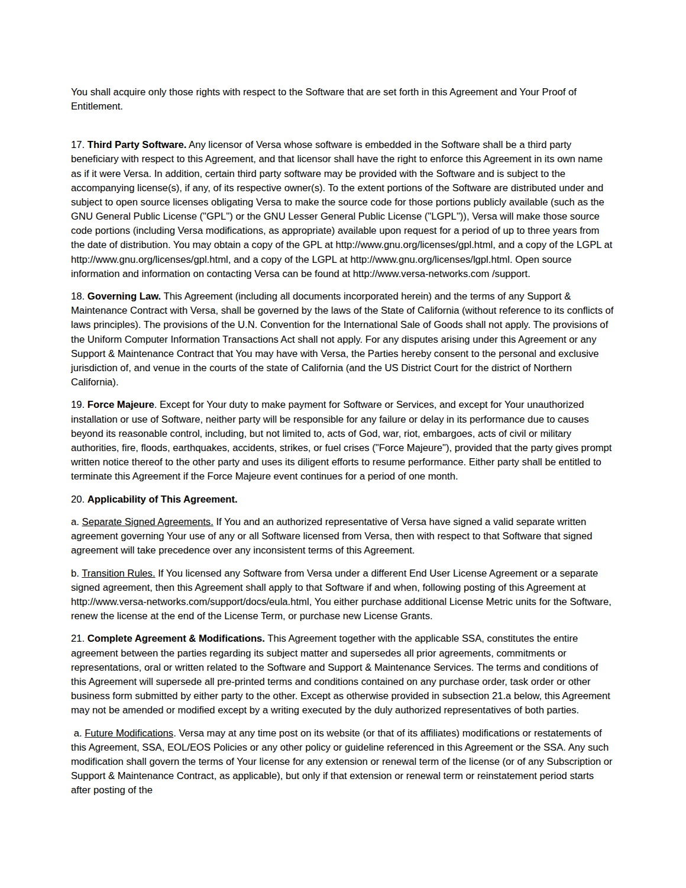You shall acquire only those rights with respect to the Software that are set forth in this Agreement and Your Proof of Entitlement.
17. Third Party Software. Any licensor of Versa whose software is embedded in the Software shall be a third party beneficiary with respect to this Agreement, and that licensor shall have the right to enforce this Agreement in its own name as if it were Versa. In addition, certain third party software may be provided with the Software and is subject to the accompanying license(s), if any, of its respective owner(s). To the extent portions of the Software are distributed under and subject to open source licenses obligating Versa to make the source code for those portions publicly available (such as the GNU General Public License ("GPL") or the GNU Lesser General Public License ("LGPL")), Versa will make those source code portions (including Versa modifications, as appropriate) available upon request for a period of up to three years from the date of distribution. You may obtain a copy of the GPL at http://www.gnu.org/licenses/gpl.html, and a copy of the LGPL at http://www.gnu.org/licenses/gpl.html, and a copy of the LGPL at http://www.gnu.org/licenses/lgpl.html. Open source information and information on contacting Versa can be found at http://www.versa-networks.com /support.
18. Governing Law. This Agreement (including all documents incorporated herein) and the terms of any Support & Maintenance Contract with Versa, shall be governed by the laws of the State of California (without reference to its conflicts of laws principles). The provisions of the U.N. Convention for the International Sale of Goods shall not apply. The provisions of the Uniform Computer Information Transactions Act shall not apply. For any disputes arising under this Agreement or any Support & Maintenance Contract that You may have with Versa, the Parties hereby consent to the personal and exclusive jurisdiction of, and venue in the courts of the state of California (and the US District Court for the district of Northern California).
19. Force Majeure. Except for Your duty to make payment for Software or Services, and except for Your unauthorized installation or use of Software, neither party will be responsible for any failure or delay in its performance due to causes beyond its reasonable control, including, but not limited to, acts of God, war, riot, embargoes, acts of civil or military authorities, fire, floods, earthquakes, accidents, strikes, or fuel crises ("Force Majeure"), provided that the party gives prompt written notice thereof to the other party and uses its diligent efforts to resume performance. Either party shall be entitled to terminate this Agreement if the Force Majeure event continues for a period of one month.
20. Applicability of This Agreement.
a. Separate Signed Agreements. If You and an authorized representative of Versa have signed a valid separate written agreement governing Your use of any or all Software licensed from Versa, then with respect to that Software that signed agreement will take precedence over any inconsistent terms of this Agreement.
b. Transition Rules. If You licensed any Software from Versa under a different End User License Agreement or a separate signed agreement, then this Agreement shall apply to that Software if and when, following posting of this Agreement at http://www.versa-networks.com/support/docs/eula.html, You either purchase additional License Metric units for the Software, renew the license at the end of the License Term, or purchase new License Grants.
21. Complete Agreement & Modifications. This Agreement together with the applicable SSA, constitutes the entire agreement between the parties regarding its subject matter and supersedes all prior agreements, commitments or representations, oral or written related to the Software and Support & Maintenance Services. The terms and conditions of this Agreement will supersede all pre-printed terms and conditions contained on any purchase order, task order or other business form submitted by either party to the other. Except as otherwise provided in subsection 21.a below, this Agreement may not be amended or modified except by a writing executed by the duly authorized representatives of both parties.
a. Future Modifications. Versa may at any time post on its website (or that of its affiliates) modifications or restatements of this Agreement, SSA, EOL/EOS Policies or any other policy or guideline referenced in this Agreement or the SSA. Any such modification shall govern the terms of Your license for any extension or renewal term of the license (or of any Subscription or Support & Maintenance Contract, as applicable), but only if that extension or renewal term or reinstatement period starts after posting of the